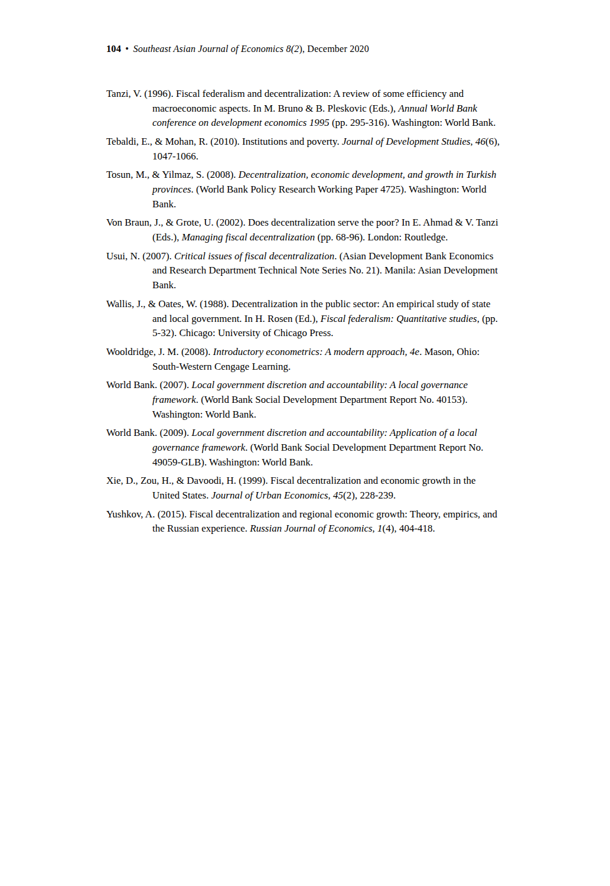104•Southeast Asian Journal of Economics 8(2), December 2020
Tanzi, V. (1996). Fiscal federalism and decentralization: A review of some efficiency and macroeconomic aspects. In M. Bruno & B. Pleskovic (Eds.), Annual World Bank conference on development economics 1995 (pp. 295-316). Washington: World Bank.
Tebaldi, E., & Mohan, R. (2010). Institutions and poverty. Journal of Development Studies, 46(6), 1047-1066.
Tosun, M., & Yilmaz, S. (2008). Decentralization, economic development, and growth in Turkish provinces. (World Bank Policy Research Working Paper 4725). Washington: World Bank.
Von Braun, J., & Grote, U. (2002). Does decentralization serve the poor? In E. Ahmad & V. Tanzi (Eds.), Managing fiscal decentralization (pp. 68-96). London: Routledge.
Usui, N. (2007). Critical issues of fiscal decentralization. (Asian Development Bank Economics and Research Department Technical Note Series No. 21). Manila: Asian Development Bank.
Wallis, J., & Oates, W. (1988). Decentralization in the public sector: An empirical study of state and local government. In H. Rosen (Ed.), Fiscal federalism: Quantitative studies, (pp. 5-32). Chicago: University of Chicago Press.
Wooldridge, J. M. (2008). Introductory econometrics: A modern approach, 4e. Mason, Ohio: South-Western Cengage Learning.
World Bank. (2007). Local government discretion and accountability: A local governance framework. (World Bank Social Development Department Report No. 40153). Washington: World Bank.
World Bank. (2009). Local government discretion and accountability: Application of a local governance framework. (World Bank Social Development Department Report No. 49059-GLB). Washington: World Bank.
Xie, D., Zou, H., & Davoodi, H. (1999). Fiscal decentralization and economic growth in the United States. Journal of Urban Economics, 45(2), 228-239.
Yushkov, A. (2015). Fiscal decentralization and regional economic growth: Theory, empirics, and the Russian experience. Russian Journal of Economics, 1(4), 404-418.